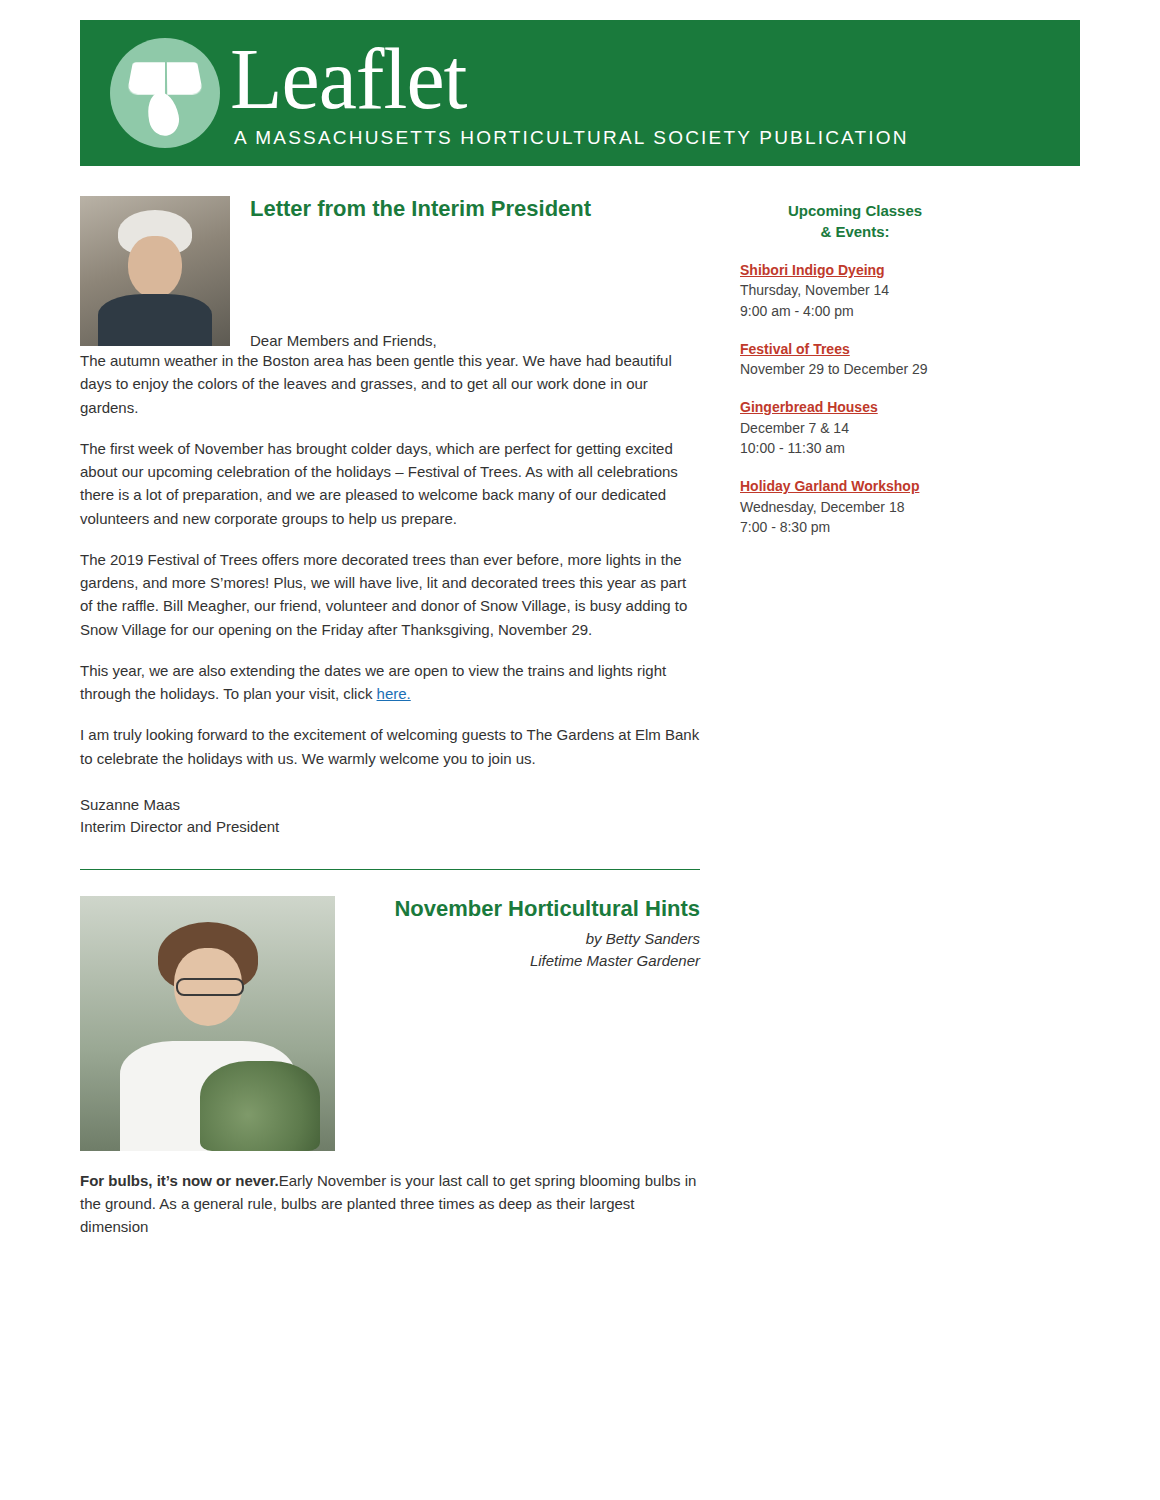Leaflet
A Massachusetts Horticultural Society Publication
Letter from the Interim President
Dear Members and Friends,
The autumn weather in the Boston area has been gentle this year. We have had beautiful days to enjoy the colors of the leaves and grasses, and to get all our work done in our gardens.
The first week of November has brought colder days, which are perfect for getting excited about our upcoming celebration of the holidays – Festival of Trees. As with all celebrations there is a lot of preparation, and we are pleased to welcome back many of our dedicated volunteers and new corporate groups to help us prepare.
The 2019 Festival of Trees offers more decorated trees than ever before, more lights in the gardens, and more S’mores! Plus, we will have live, lit and decorated trees this year as part of the raffle. Bill Meagher, our friend, volunteer and donor of Snow Village, is busy adding to Snow Village for our opening on the Friday after Thanksgiving, November 29.
This year, we are also extending the dates we are open to view the trains and lights right through the holidays. To plan your visit, click here.
I am truly looking forward to the excitement of welcoming guests to The Gardens at Elm Bank to celebrate the holidays with us. We warmly welcome you to join us.
Suzanne Maas
Interim Director and President
November Horticultural Hints
by Betty Sanders
Lifetime Master Gardener
For bulbs, it’s now or never. Early November is your last call to get spring blooming bulbs in the ground. As a general rule, bulbs are planted three times as deep as their largest dimension
Upcoming Classes
& Events:
Shibori Indigo Dyeing
Thursday, November 14
9:00 am - 4:00 pm
Festival of Trees
November 29 to December 29
Gingerbread Houses
December 7 & 14
10:00 - 11:30 am
Holiday Garland Workshop
Wednesday, December 18
7:00 - 8:30 pm